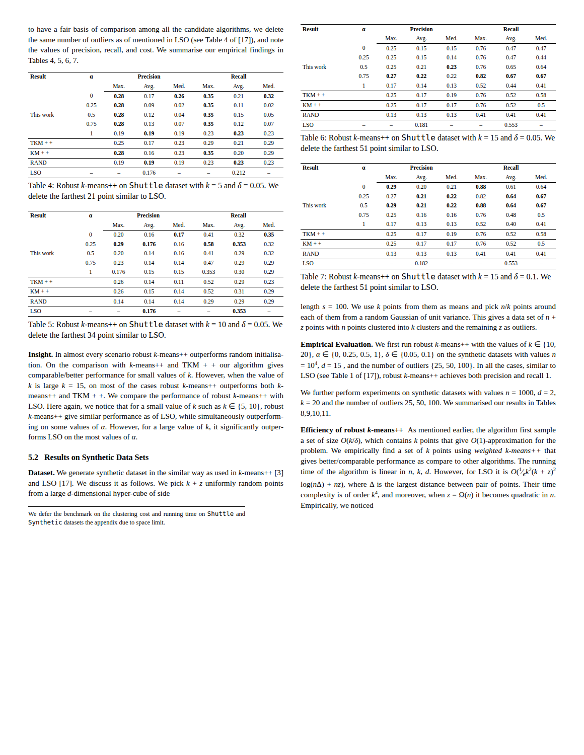to have a fair basis of comparison among all the candidate algorithms, we delete the same number of outliers as of mentioned in LSO (see Table 4 of [17]), and note the values of precision, recall, and cost. We summarise our empirical findings in Tables 4, 5, 6, 7.
| Result | α | Precision | Recall |
| --- | --- | --- | --- |
| | | Max. | Avg. | Med. | Max. | Avg. | Med. |
| | 0 | 0.28 | 0.17 | 0.26 | 0.35 | 0.21 | 0.32 |
| | 0.25 | 0.28 | 0.09 | 0.02 | 0.35 | 0.11 | 0.02 |
| This work | 0.5 | 0.28 | 0.12 | 0.04 | 0.35 | 0.15 | 0.05 |
| | 0.75 | 0.28 | 0.13 | 0.07 | 0.35 | 0.12 | 0.07 |
| | 1 | 0.19 | 0.19 | 0.19 | 0.23 | 0.23 | 0.23 |
| TKM + + | | 0.25 | 0.17 | 0.23 | 0.29 | 0.21 | 0.29 |
| KM + + | | 0.28 | 0.16 | 0.23 | 0.35 | 0.20 | 0.29 |
| RAND | | 0.19 | 0.19 | 0.19 | 0.23 | 0.23 | 0.23 |
| LSO | – | – | 0.176 | – | – | 0.212 | – |
Table 4: Robust k-means++ on Shuttle dataset with k = 5 and δ = 0.05. We delete the farthest 21 point similar to LSO.
| Result | α | Precision | Recall |
| --- | --- | --- | --- |
| | | Max. | Avg. | Med. | Max. | Avg. | Med. |
| | 0 | 0.20 | 0.16 | 0.17 | 0.41 | 0.32 | 0.35 |
| | 0.25 | 0.29 | 0.176 | 0.16 | 0.58 | 0.353 | 0.32 |
| This work | 0.5 | 0.20 | 0.14 | 0.16 | 0.41 | 0.29 | 0.32 |
| | 0.75 | 0.23 | 0.14 | 0.14 | 0.47 | 0.29 | 0.29 |
| | 1 | 0.176 | 0.15 | 0.15 | 0.353 | 0.30 | 0.29 |
| TKM + + | | 0.26 | 0.14 | 0.11 | 0.52 | 0.29 | 0.23 |
| KM + + | | 0.26 | 0.15 | 0.14 | 0.52 | 0.31 | 0.29 |
| RAND | | 0.14 | 0.14 | 0.14 | 0.29 | 0.29 | 0.29 |
| LSO | – | – | 0.176 | – | – | 0.353 | – |
Table 5: Robust k-means++ on Shuttle dataset with k = 10 and δ = 0.05. We delete the farthest 34 point similar to LSO.
Insight. In almost every scenario robust k-means++ outperforms random initialisation. On the comparison with k-means++ and TKM + + our algorithm gives comparable/better performance for small values of k. However, when the value of k is large k = 15, on most of the cases robust k-means++ outperforms both k-means++ and TKM + +. We compare the performance of robust k-means++ with LSO. Here again, we notice that for a small value of k such as k ∈ {5, 10}, robust k-means++ give similar performance as of LSO, while simultaneously outperforming on some values of α. However, for a large value of k, it significantly outperforms LSO on the most values of α.
5.2 Results on Synthetic Data Sets
Dataset. We generate synthetic dataset in the similar way as used in k-means++ [3] and LSO [17]. We discuss it as follows. We pick k + z uniformly random points from a large d-dimensional hyper-cube of side
We defer the benchmark on the clustering cost and running time on Shuttle and Synthetic datasets the appendix due to space limit.
| Result | α | Precision | Recall |
| --- | --- | --- | --- |
| | | Max. | Avg. | Med. | Max. | Avg. | Med. |
| | 0 | 0.25 | 0.15 | 0.15 | 0.76 | 0.47 | 0.47 |
| | 0.25 | 0.25 | 0.15 | 0.14 | 0.76 | 0.47 | 0.44 |
| This work | 0.5 | 0.25 | 0.21 | 0.23 | 0.76 | 0.65 | 0.64 |
| | 0.75 | 0.27 | 0.22 | 0.22 | 0.82 | 0.67 | 0.67 |
| | 1 | 0.17 | 0.14 | 0.13 | 0.52 | 0.44 | 0.41 |
| TKM + + | | 0.25 | 0.17 | 0.19 | 0.76 | 0.52 | 0.58 |
| KM + + | | 0.25 | 0.17 | 0.17 | 0.76 | 0.52 | 0.5 |
| RAND | | 0.13 | 0.13 | 0.13 | 0.41 | 0.41 | 0.41 |
| LSO | – | – | 0.181 | – | – | 0.553 | – |
Table 6: Robust k-means++ on Shuttle dataset with k = 15 and δ = 0.05. We delete the farthest 51 point similar to LSO.
| Result | α | Precision | Recall |
| --- | --- | --- | --- |
| | | Max. | Avg. | Med. | Max. | Avg. | Med. |
| | 0 | 0.29 | 0.20 | 0.21 | 0.88 | 0.61 | 0.64 |
| | 0.25 | 0.27 | 0.21 | 0.22 | 0.82 | 0.64 | 0.67 |
| This work | 0.5 | 0.29 | 0.21 | 0.22 | 0.88 | 0.64 | 0.67 |
| | 0.75 | 0.25 | 0.16 | 0.16 | 0.76 | 0.48 | 0.5 |
| | 1 | 0.17 | 0.13 | 0.13 | 0.52 | 0.40 | 0.41 |
| TKM + + | | 0.25 | 0.17 | 0.19 | 0.76 | 0.52 | 0.58 |
| KM + + | | 0.25 | 0.17 | 0.17 | 0.76 | 0.52 | 0.5 |
| RAND | | 0.13 | 0.13 | 0.13 | 0.41 | 0.41 | 0.41 |
| LSO | – | – | 0.182 | – | – | 0.553 | – |
Table 7: Robust k-means++ on Shuttle dataset with k = 15 and δ = 0.1. We delete the farthest 51 point similar to LSO.
length s = 100. We use k points from them as means and pick n/k points around each of them from a random Gaussian of unit variance. This gives a data set of n + z points with n points clustered into k clusters and the remaining z as outliers.
Empirical Evaluation. We first run robust k-means++ with the values of k ∈ {10, 20}, α ∈ {0, 0.25, 0.5, 1}, δ ∈ {0.05, 0.1} on the synthetic datasets with values n = 104, d = 15 , and the number of outliers {25, 50, 100}. In all the cases, similar to LSO (see Table 1 of [17]), robust k-means++ achieves both precision and recall 1.
We further perform experiments on synthetic datasets with values n = 1000, d = 2, k = 20 and the number of outliers 25, 50, 100. We summarised our results in Tables 8,9,10,11.
Efficiency of robust k-means++ As mentioned earlier, the algorithm first sample a set of size O(k/δ), which contains k points that give O(1)-approximation for the problem. We empirically find a set of k points using weighted k-means++ that gives better/comparable performance as compare to other algorithms. The running time of the algorithm is linear in n, k, d. However, for LSO it is O(1⁄ϵk2(k + z)2 log(n Δ) + nz), where Δ is the largest distance between pair of points. Their time complexity is of order k4, and moreover, when z = Ω(n) it becomes quadratic in n. Empirically, we noticed